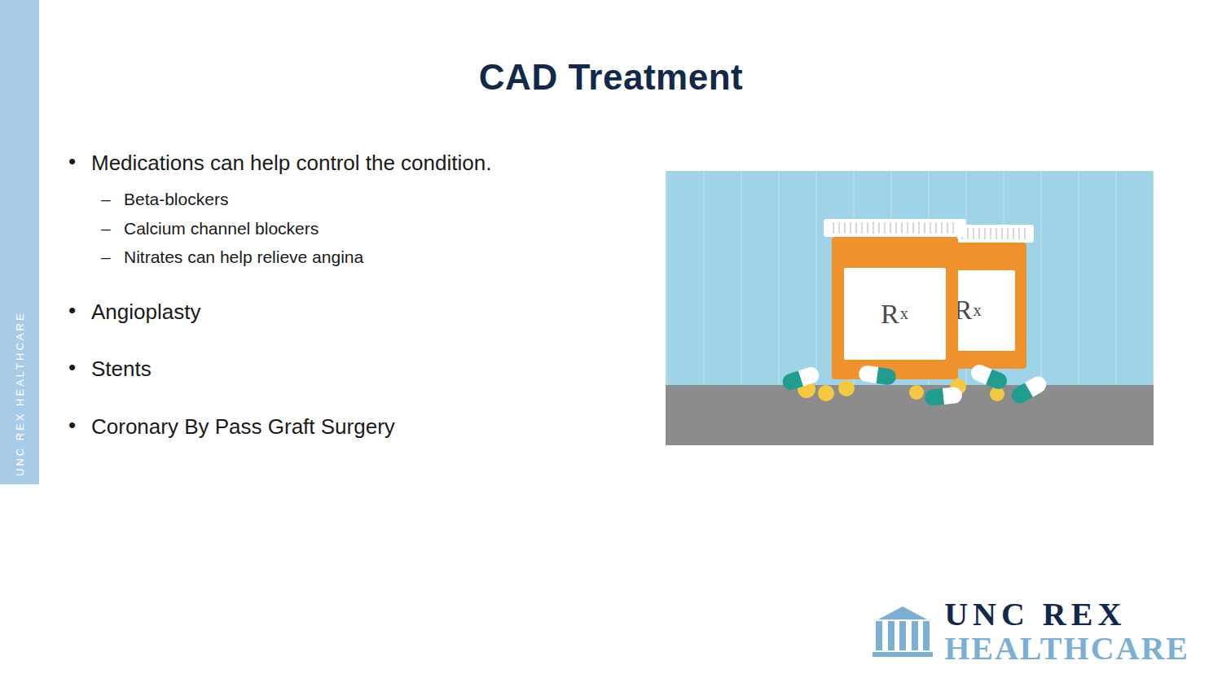UNC REX HEALTHCARE
CAD Treatment
Medications can help control the condition.
Beta-blockers
Calcium channel blockers
Nitrates can help relieve angina
Angioplasty
Stents
Coronary By Pass Graft Surgery
Rx
Rx
UNC REX
HEALTHCARE